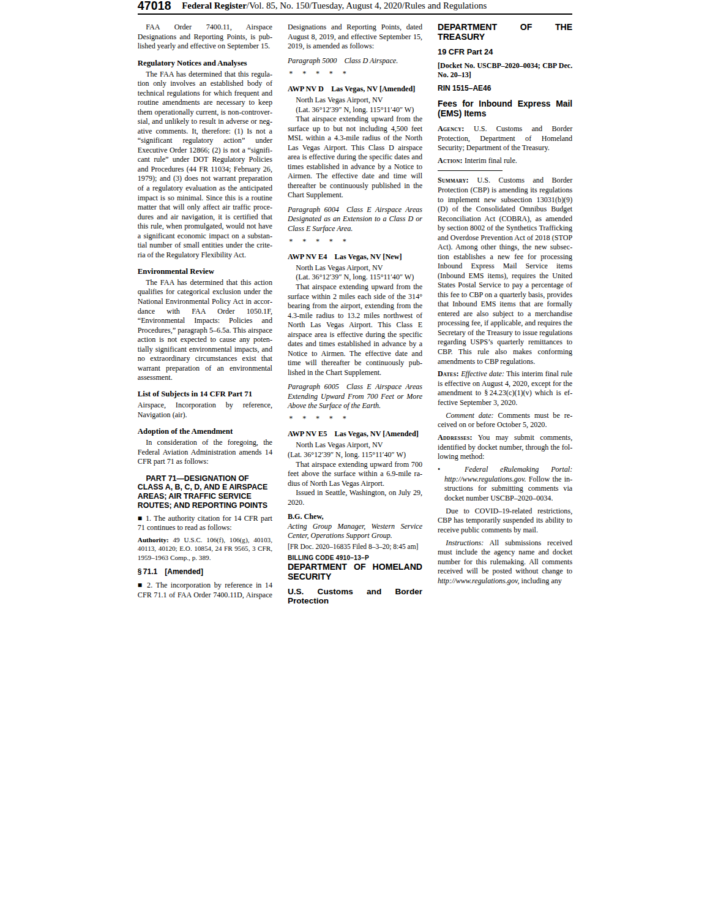47018
Federal Register/Vol. 85, No. 150/Tuesday, August 4, 2020/Rules and Regulations
FAA Order 7400.11, Airspace Designations and Reporting Points, is published yearly and effective on September 15.
Regulatory Notices and Analyses
The FAA has determined that this regulation only involves an established body of technical regulations for which frequent and routine amendments are necessary to keep them operationally current, is non-controversial, and unlikely to result in adverse or negative comments. It, therefore: (1) Is not a “significant regulatory action” under Executive Order 12866; (2) is not a “significant rule” under DOT Regulatory Policies and Procedures (44 FR 11034; February 26, 1979); and (3) does not warrant preparation of a regulatory evaluation as the anticipated impact is so minimal. Since this is a routine matter that will only affect air traffic procedures and air navigation, it is certified that this rule, when promulgated, would not have a significant economic impact on a substantial number of small entities under the criteria of the Regulatory Flexibility Act.
Environmental Review
The FAA has determined that this action qualifies for categorical exclusion under the National Environmental Policy Act in accordance with FAA Order 1050.1F, “Environmental Impacts: Policies and Procedures,” paragraph 5–6.5a. This airspace action is not expected to cause any potentially significant environmental impacts, and no extraordinary circumstances exist that warrant preparation of an environmental assessment.
List of Subjects in 14 CFR Part 71
Airspace, Incorporation by reference, Navigation (air).
Adoption of the Amendment
In consideration of the foregoing, the Federal Aviation Administration amends 14 CFR part 71 as follows:
PART 71—DESIGNATION OF CLASS A, B, C, D, AND E AIRSPACE AREAS; AIR TRAFFIC SERVICE ROUTES; AND REPORTING POINTS
1. The authority citation for 14 CFR part 71 continues to read as follows:
Authority: 49 U.S.C. 106(f), 106(g), 40103, 40113, 40120; E.O. 10854, 24 FR 9565, 3 CFR, 1959–1963 Comp., p. 389.
§ 71.1 [Amended]
2. The incorporation by reference in 14 CFR 71.1 of FAA Order 7400.11D, Airspace Designations and Reporting Points, dated August 8, 2019, and effective September 15, 2019, is amended as follows:
Paragraph 5000 Class D Airspace.
* * * * *
AWP NV D Las Vegas, NV [Amended]
North Las Vegas Airport, NV
(Lat. 36°12′39″ N, long. 115°11′40″ W)
That airspace extending upward from the surface up to but not including 4,500 feet MSL within a 4.3-mile radius of the North Las Vegas Airport. This Class D airspace area is effective during the specific dates and times established in advance by a Notice to Airmen. The effective date and time will thereafter be continuously published in the Chart Supplement.
Paragraph 6004 Class E Airspace Areas Designated as an Extension to a Class D or Class E Surface Area.
* * * * *
AWP NV E4 Las Vegas, NV [New]
North Las Vegas Airport, NV
(Lat. 36°12′39″ N, long. 115°11′40″ W)
That airspace extending upward from the surface within 2 miles each side of the 314° bearing from the airport, extending from the 4.3-mile radius to 13.2 miles northwest of North Las Vegas Airport. This Class E airspace area is effective during the specific dates and times established in advance by a Notice to Airmen. The effective date and time will thereafter be continuously published in the Chart Supplement.
Paragraph 6005 Class E Airspace Areas Extending Upward From 700 Feet or More Above the Surface of the Earth.
* * * * *
AWP NV E5 Las Vegas, NV [Amended]
North Las Vegas Airport, NV
(Lat. 36°12′39″ N, long. 115°11′40″ W)
That airspace extending upward from 700 feet above the surface within a 6.9-mile radius of North Las Vegas Airport.
Issued in Seattle, Washington, on July 29, 2020.
B.G. Chew,
Acting Group Manager, Western Service Center, Operations Support Group.
[FR Doc. 2020–16835 Filed 8–3–20; 8:45 am]
BILLING CODE 4910–13–P
DEPARTMENT OF HOMELAND SECURITY
U.S. Customs and Border Protection
DEPARTMENT OF THE TREASURY
19 CFR Part 24
[Docket No. USCBP–2020–0034; CBP Dec. No. 20–13]
RIN 1515–AE46
Fees for Inbound Express Mail (EMS) Items
Agency: U.S. Customs and Border Protection, Department of Homeland Security; Department of the Treasury.
Action: Interim final rule.
Summary: U.S. Customs and Border Protection (CBP) is amending its regulations to implement new subsection 13031(b)(9)(D) of the Consolidated Omnibus Budget Reconciliation Act (COBRA), as amended by section 8002 of the Synthetics Trafficking and Overdose Prevention Act of 2018 (STOP Act). Among other things, the new subsection establishes a new fee for processing Inbound Express Mail Service items (Inbound EMS items), requires the United States Postal Service to pay a percentage of this fee to CBP on a quarterly basis, provides that Inbound EMS items that are formally entered are also subject to a merchandise processing fee, if applicable, and requires the Secretary of the Treasury to issue regulations regarding USPS’s quarterly remittances to CBP. This rule also makes conforming amendments to CBP regulations.
Dates: Effective date: This interim final rule is effective on August 4, 2020, except for the amendment to § 24.23(c)(1)(v) which is effective September 3, 2020.
Comment date: Comments must be received on or before October 5, 2020.
Addresses: You may submit comments, identified by docket number, through the following method:
Federal eRulemaking Portal: http://www.regulations.gov. Follow the instructions for submitting comments via docket number USCBP–2020–0034.
Due to COVID–19-related restrictions, CBP has temporarily suspended its ability to receive public comments by mail.
Instructions: All submissions received must include the agency name and docket number for this rulemaking. All comments received will be posted without change to http://www.regulations.gov, including any